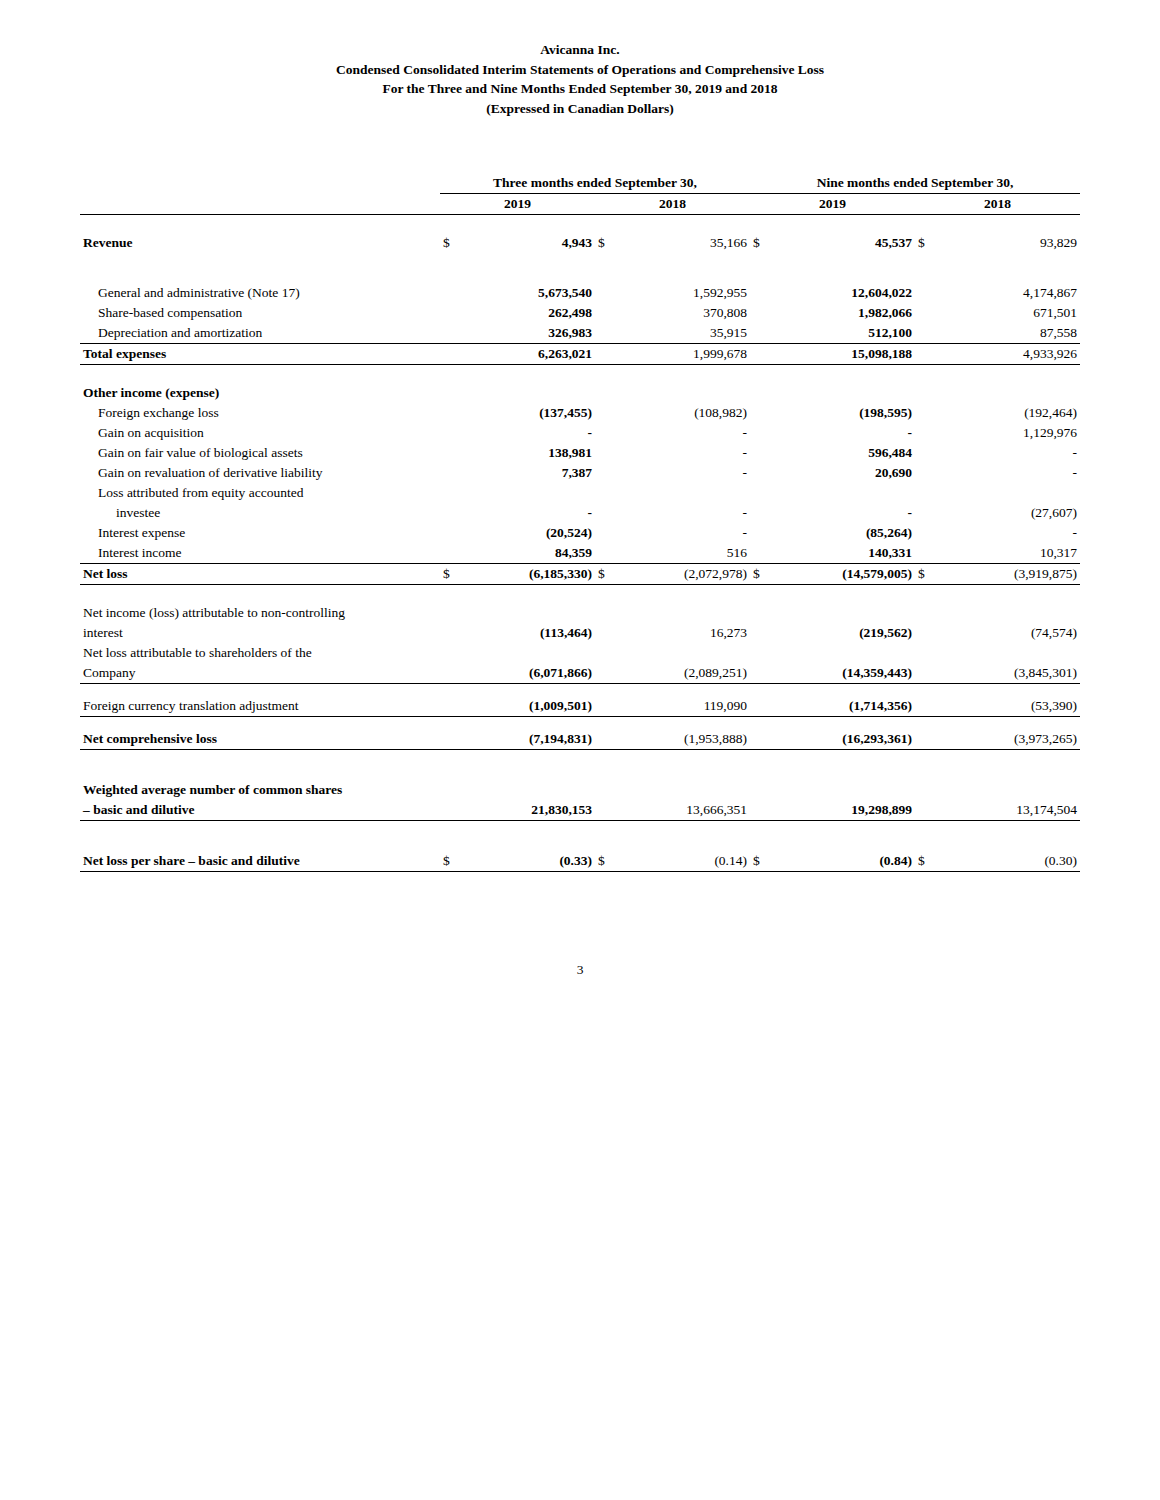Avicanna Inc.
Condensed Consolidated Interim Statements of Operations and Comprehensive Loss
For the Three and Nine Months Ended September 30, 2019 and 2018
(Expressed in Canadian Dollars)
| | Three months ended September 30, | Nine months ended September 30, |
| | 2019 | 2018 | 2019 | 2018 |
| Revenue | $ | 4,943 | $ | 35,166 | $ | 45,537 | $ | 93,829 |
| General and administrative (Note 17) | | 5,673,540 | | 1,592,955 | | 12,604,022 | | 4,174,867 |
| Share-based compensation | | 262,498 | | 370,808 | | 1,982,066 | | 671,501 |
| Depreciation and amortization | | 326,983 | | 35,915 | | 512,100 | | 87,558 |
| Total expenses | | 6,263,021 | | 1,999,678 | | 15,098,188 | | 4,933,926 |
| Other income (expense) | |
| Foreign exchange loss | | (137,455) | | (108,982) | | (198,595) | | (192,464) |
| Gain on acquisition | | - | | - | | - | | 1,129,976 |
| Gain on fair value of biological assets | | 138,981 | | - | | 596,484 | | - |
| Gain on revaluation of derivative liability | | 7,387 | | - | | 20,690 | | - |
| Loss attributed from equity accounted | |
| investee | | - | | - | | - | | (27,607) |
| Interest expense | | (20,524) | | - | | (85,264) | | - |
| Interest income | | 84,359 | | 516 | | 140,331 | | 10,317 |
| Net loss | $ | (6,185,330) | $ | (2,072,978) | $ | (14,579,005) | $ | (3,919,875) |
| Net income (loss) attributable to non-controlling | |
| interest | | (113,464) | | 16,273 | | (219,562) | | (74,574) |
| Net loss attributable to shareholders of the | |
| Company | | (6,071,866) | | (2,089,251) | | (14,359,443) | | (3,845,301) |
| Foreign currency translation adjustment | | (1,009,501) | | 119,090 | | (1,714,356) | | (53,390) |
| Net comprehensive loss | | (7,194,831) | | (1,953,888) | | (16,293,361) | | (3,973,265) |
| Weighted average number of common shares | |
| – basic and dilutive | | 21,830,153 | | 13,666,351 | | 19,298,899 | | 13,174,504 |
| Net loss per share – basic and dilutive | $ | (0.33) | $ | (0.14) | $ | (0.84) | $ | (0.30) |
3